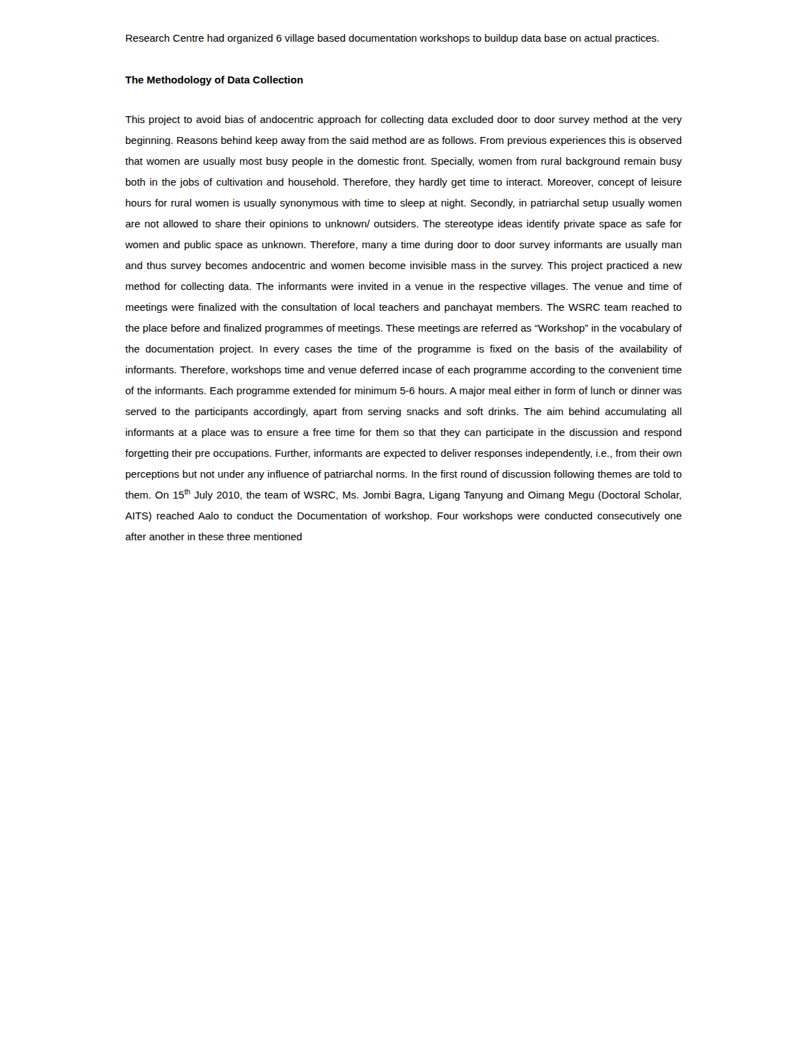Research Centre had organized 6 village based documentation workshops to buildup data base on actual practices.
The Methodology of Data Collection
This project to avoid bias of andocentric approach for collecting data excluded door to door survey method at the very beginning. Reasons behind keep away from the said method are as follows. From previous experiences this is observed that women are usually most busy people in the domestic front. Specially, women from rural background remain busy both in the jobs of cultivation and household. Therefore, they hardly get time to interact. Moreover, concept of leisure hours for rural women is usually synonymous with time to sleep at night. Secondly, in patriarchal setup usually women are not allowed to share their opinions to unknown/ outsiders. The stereotype ideas identify private space as safe for women and public space as unknown. Therefore, many a time during door to door survey informants are usually man and thus survey becomes andocentric and women become invisible mass in the survey. This project practiced a new method for collecting data. The informants were invited in a venue in the respective villages. The venue and time of meetings were finalized with the consultation of local teachers and panchayat members. The WSRC team reached to the place before and finalized programmes of meetings. These meetings are referred as “Workshop” in the vocabulary of the documentation project. In every cases the time of the programme is fixed on the basis of the availability of informants. Therefore, workshops time and venue deferred incase of each programme according to the convenient time of the informants. Each programme extended for minimum 5-6 hours. A major meal either in form of lunch or dinner was served to the participants accordingly, apart from serving snacks and soft drinks. The aim behind accumulating all informants at a place was to ensure a free time for them so that they can participate in the discussion and respond forgetting their pre occupations. Further, informants are expected to deliver responses independently, i.e., from their own perceptions but not under any influence of patriarchal norms. In the first round of discussion following themes are told to them. On 15th July 2010, the team of WSRC, Ms. Jombi Bagra, Ligang Tanyung and Oimang Megu (Doctoral Scholar, AITS) reached Aalo to conduct the Documentation of workshop. Four workshops were conducted consecutively one after another in these three mentioned